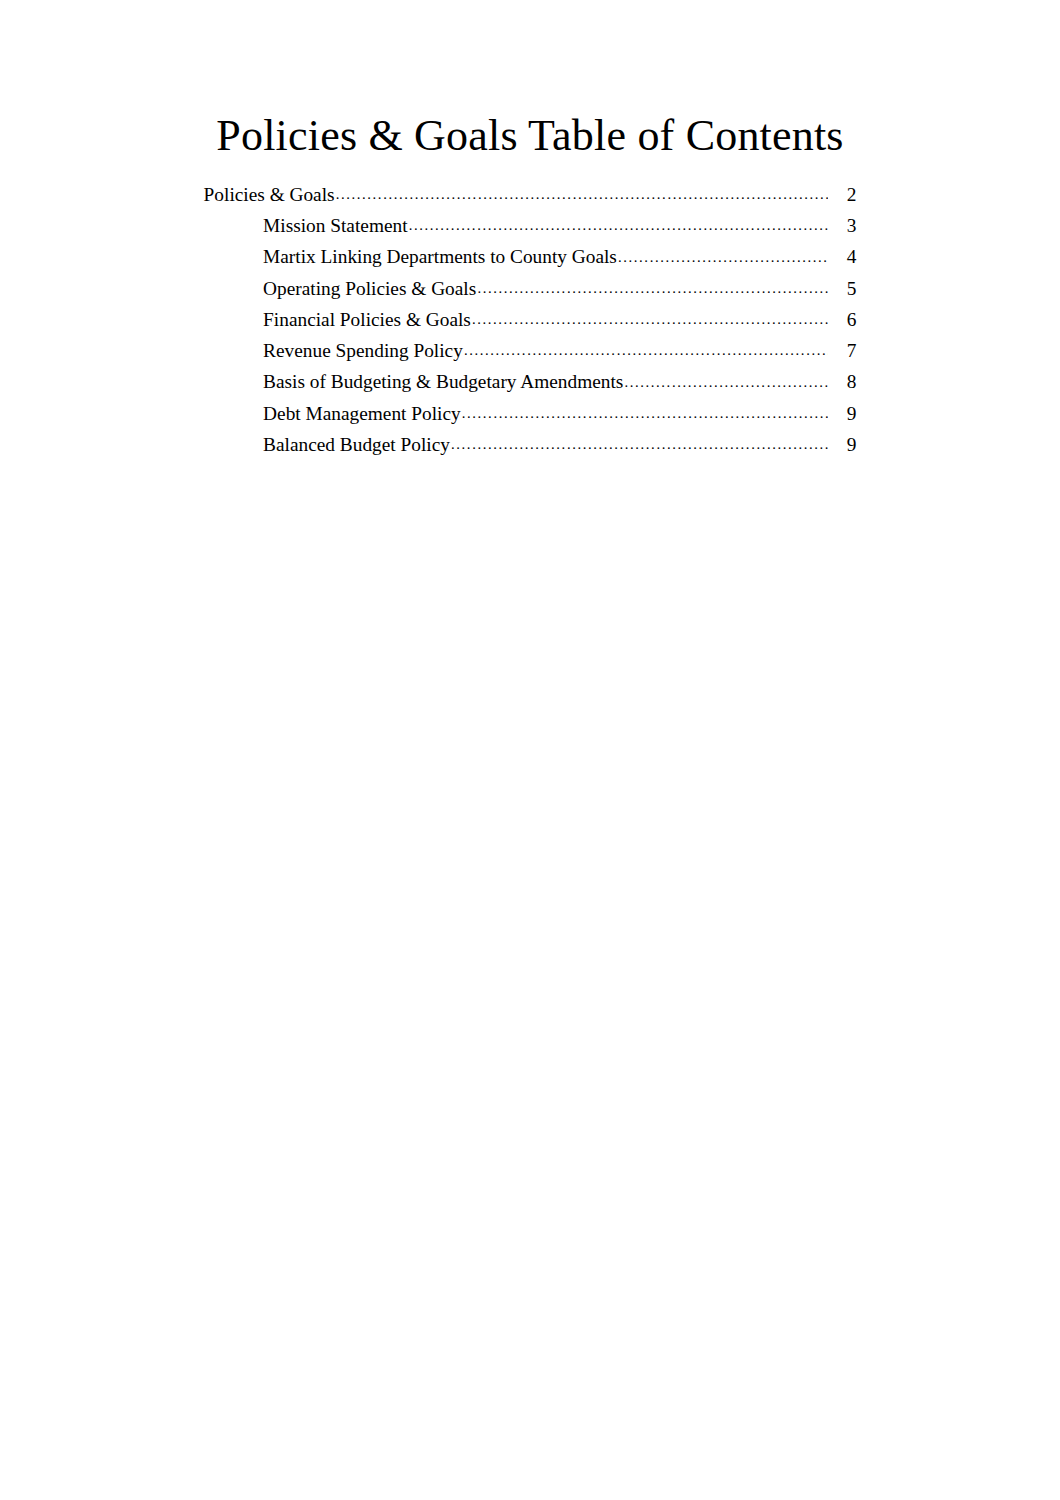Policies & Goals Table of Contents
Policies & Goals ................................................................................................................................................. 2
Mission Statement ................................................................................................................................. 3
Martix Linking Departments to County Goals ......................................................................................... 4
Operating Policies & Goals ....................................................................................................... 5
Financial Policies & Goals ....................................................................................................... 6
Revenue Spending Policy ......................................................................................................... 7
Basis of Budgeting & Budgetary Amendments ....................................................................................... 8
Debt Management Policy .......................................................................................................... 9
Balanced Budget Policy ............................................................................................................ 9